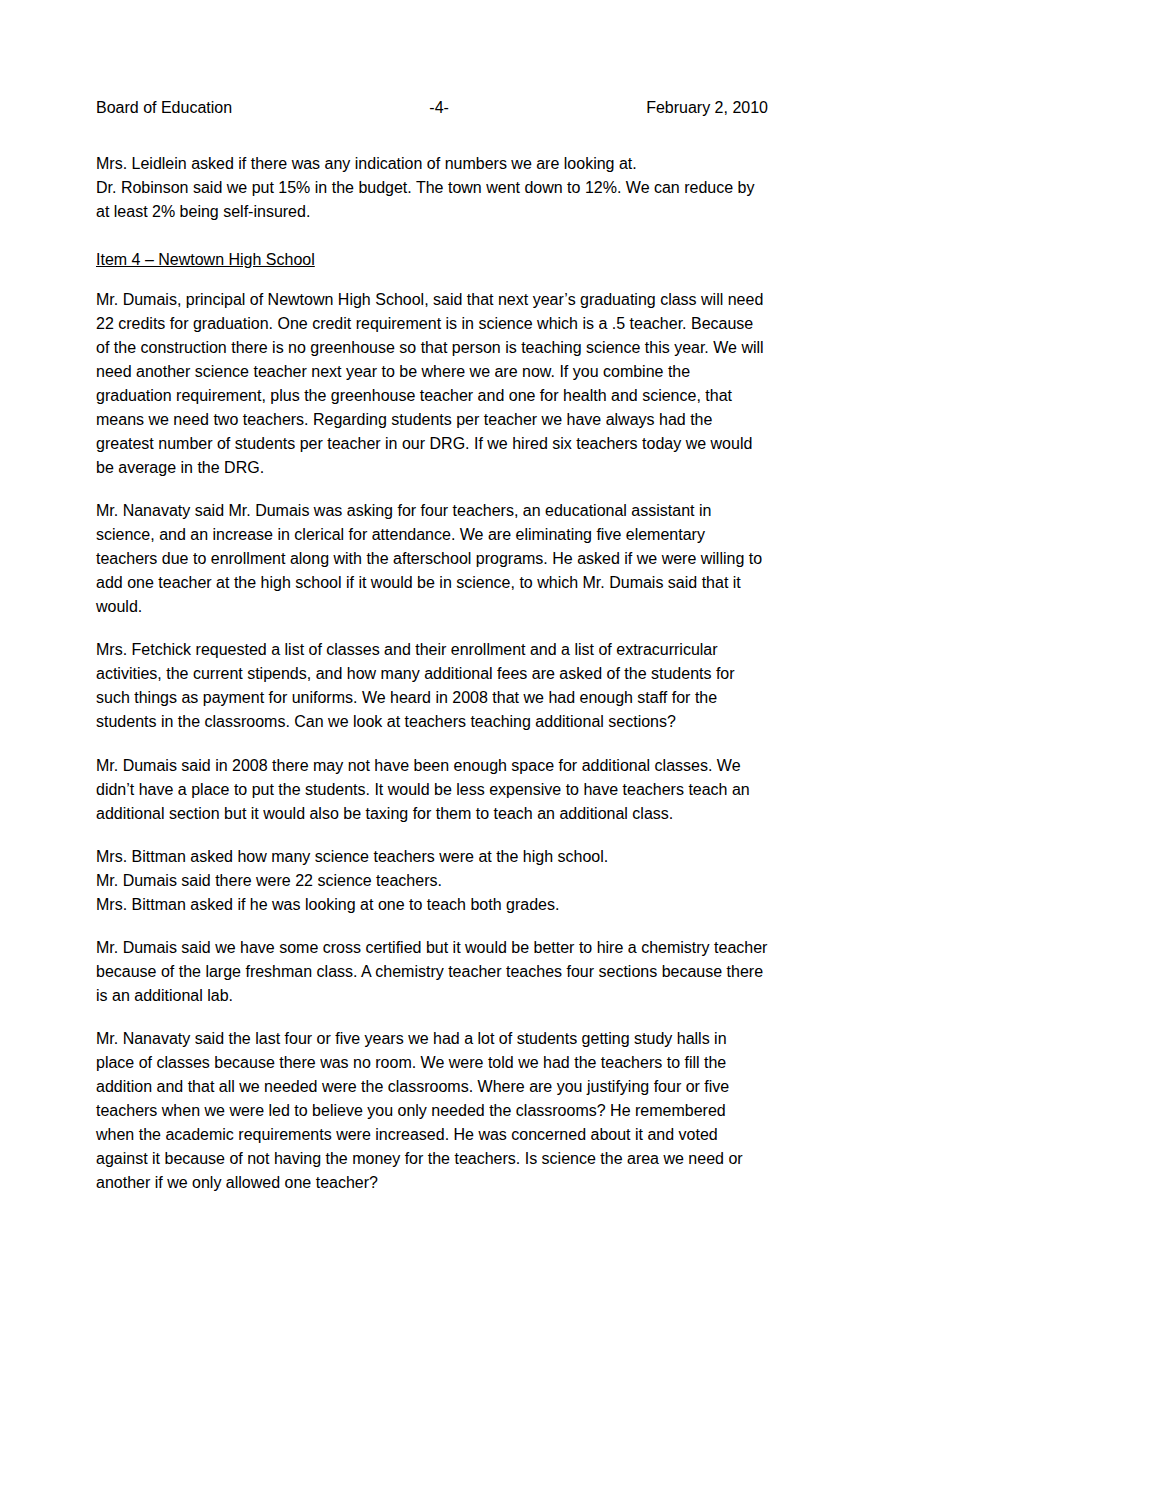Board of Education
-4-
February 2, 2010
Mrs. Leidlein asked if there was any indication of numbers we are looking at.
Dr. Robinson said we put 15% in the budget. The town went down to 12%. We can reduce by at least 2% being self-insured.
Item 4 – Newtown High School
Mr. Dumais, principal of Newtown High School, said that next year’s graduating class will need 22 credits for graduation. One credit requirement is in science which is a .5 teacher. Because of the construction there is no greenhouse so that person is teaching science this year. We will need another science teacher next year to be where we are now. If you combine the graduation requirement, plus the greenhouse teacher and one for health and science, that means we need two teachers. Regarding students per teacher we have always had the greatest number of students per teacher in our DRG. If we hired six teachers today we would be average in the DRG.
Mr. Nanavaty said Mr. Dumais was asking for four teachers, an educational assistant in science, and an increase in clerical for attendance. We are eliminating five elementary teachers due to enrollment along with the afterschool programs. He asked if we were willing to add one teacher at the high school if it would be in science, to which Mr. Dumais said that it would.
Mrs. Fetchick requested a list of classes and their enrollment and a list of extracurricular activities, the current stipends, and how many additional fees are asked of the students for such things as payment for uniforms. We heard in 2008 that we had enough staff for the students in the classrooms. Can we look at teachers teaching additional sections?
Mr. Dumais said in 2008 there may not have been enough space for additional classes. We didn’t have a place to put the students. It would be less expensive to have teachers teach an additional section but it would also be taxing for them to teach an additional class.
Mrs. Bittman asked how many science teachers were at the high school.
Mr. Dumais said there were 22 science teachers.
Mrs. Bittman asked if he was looking at one to teach both grades.
Mr. Dumais said we have some cross certified but it would be better to hire a chemistry teacher because of the large freshman class. A chemistry teacher teaches four sections because there is an additional lab.
Mr. Nanavaty said the last four or five years we had a lot of students getting study halls in place of classes because there was no room. We were told we had the teachers to fill the addition and that all we needed were the classrooms. Where are you justifying four or five teachers when we were led to believe you only needed the classrooms? He remembered when the academic requirements were increased. He was concerned about it and voted against it because of not having the money for the teachers. Is science the area we need or another if we only allowed one teacher?